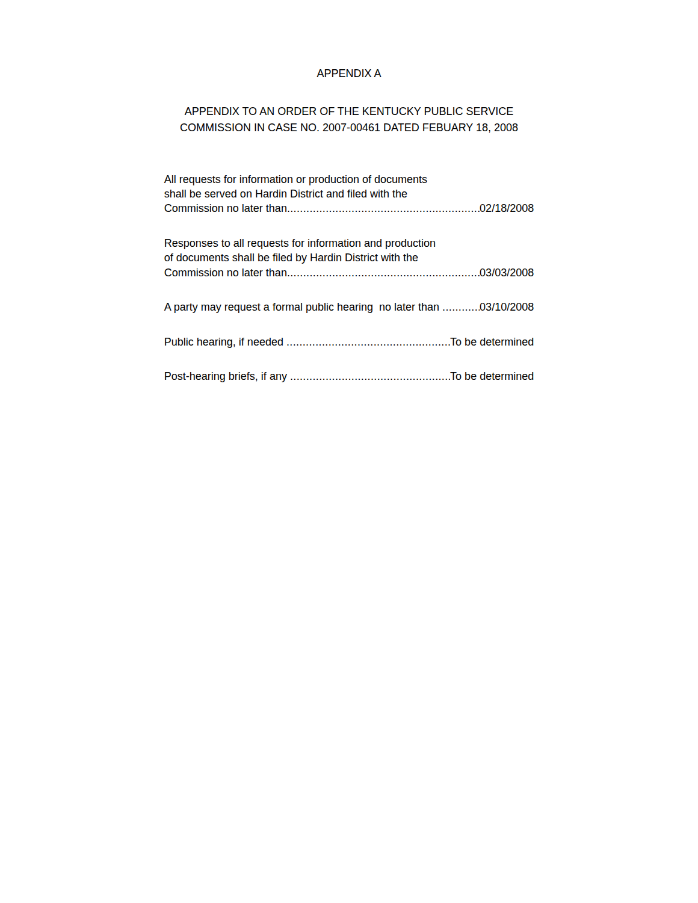APPENDIX A
APPENDIX TO AN ORDER OF THE KENTUCKY PUBLIC SERVICE
COMMISSION IN CASE NO. 2007-00461 DATED FEBUARY 18, 2008
All requests for information or production of documents
shall be served on Hardin District and filed with the
Commission no later than ................................................................................ 02/18/2008
Responses to all requests for information and production
of documents shall be filed by Hardin District with the
Commission no later than ................................................................................ 03/03/2008
A party may request a formal public hearing no later than ............................ 03/10/2008
Public hearing, if needed ..................................................................... To be determined
Post-hearing briefs, if any ................................................................... To be determined